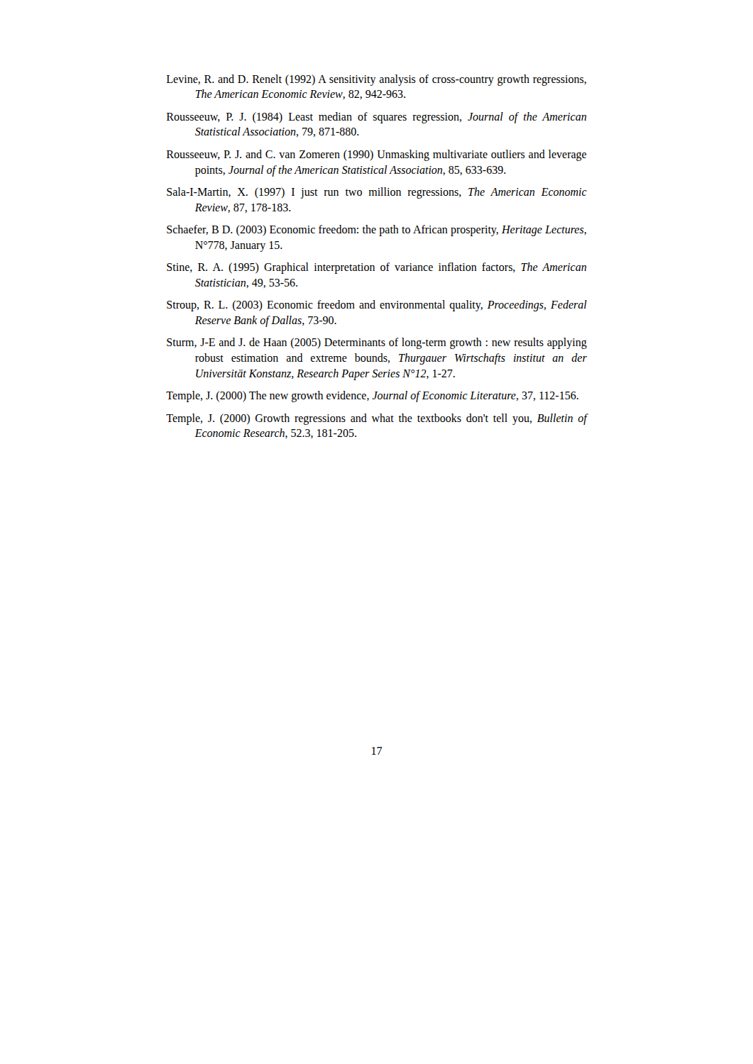Levine, R. and D. Renelt (1992) A sensitivity analysis of cross-country growth regressions, The American Economic Review, 82, 942-963.
Rousseeuw, P. J. (1984) Least median of squares regression, Journal of the American Statistical Association, 79, 871-880.
Rousseeuw, P. J. and C. van Zomeren (1990) Unmasking multivariate outliers and leverage points, Journal of the American Statistical Association, 85, 633-639.
Sala-I-Martin, X. (1997) I just run two million regressions, The American Economic Review, 87, 178-183.
Schaefer, B D. (2003) Economic freedom: the path to African prosperity, Heritage Lectures, N°778, January 15.
Stine, R. A. (1995) Graphical interpretation of variance inflation factors, The American Statistician, 49, 53-56.
Stroup, R. L. (2003) Economic freedom and environmental quality, Proceedings, Federal Reserve Bank of Dallas, 73-90.
Sturm, J-E and J. de Haan (2005) Determinants of long-term growth : new results applying robust estimation and extreme bounds, Thurgauer Wirtschafts institut an der Universität Konstanz, Research Paper Series N°12, 1-27.
Temple, J. (2000) The new growth evidence, Journal of Economic Literature, 37, 112-156.
Temple, J. (2000) Growth regressions and what the textbooks don't tell you, Bulletin of Economic Research, 52.3, 181-205.
17